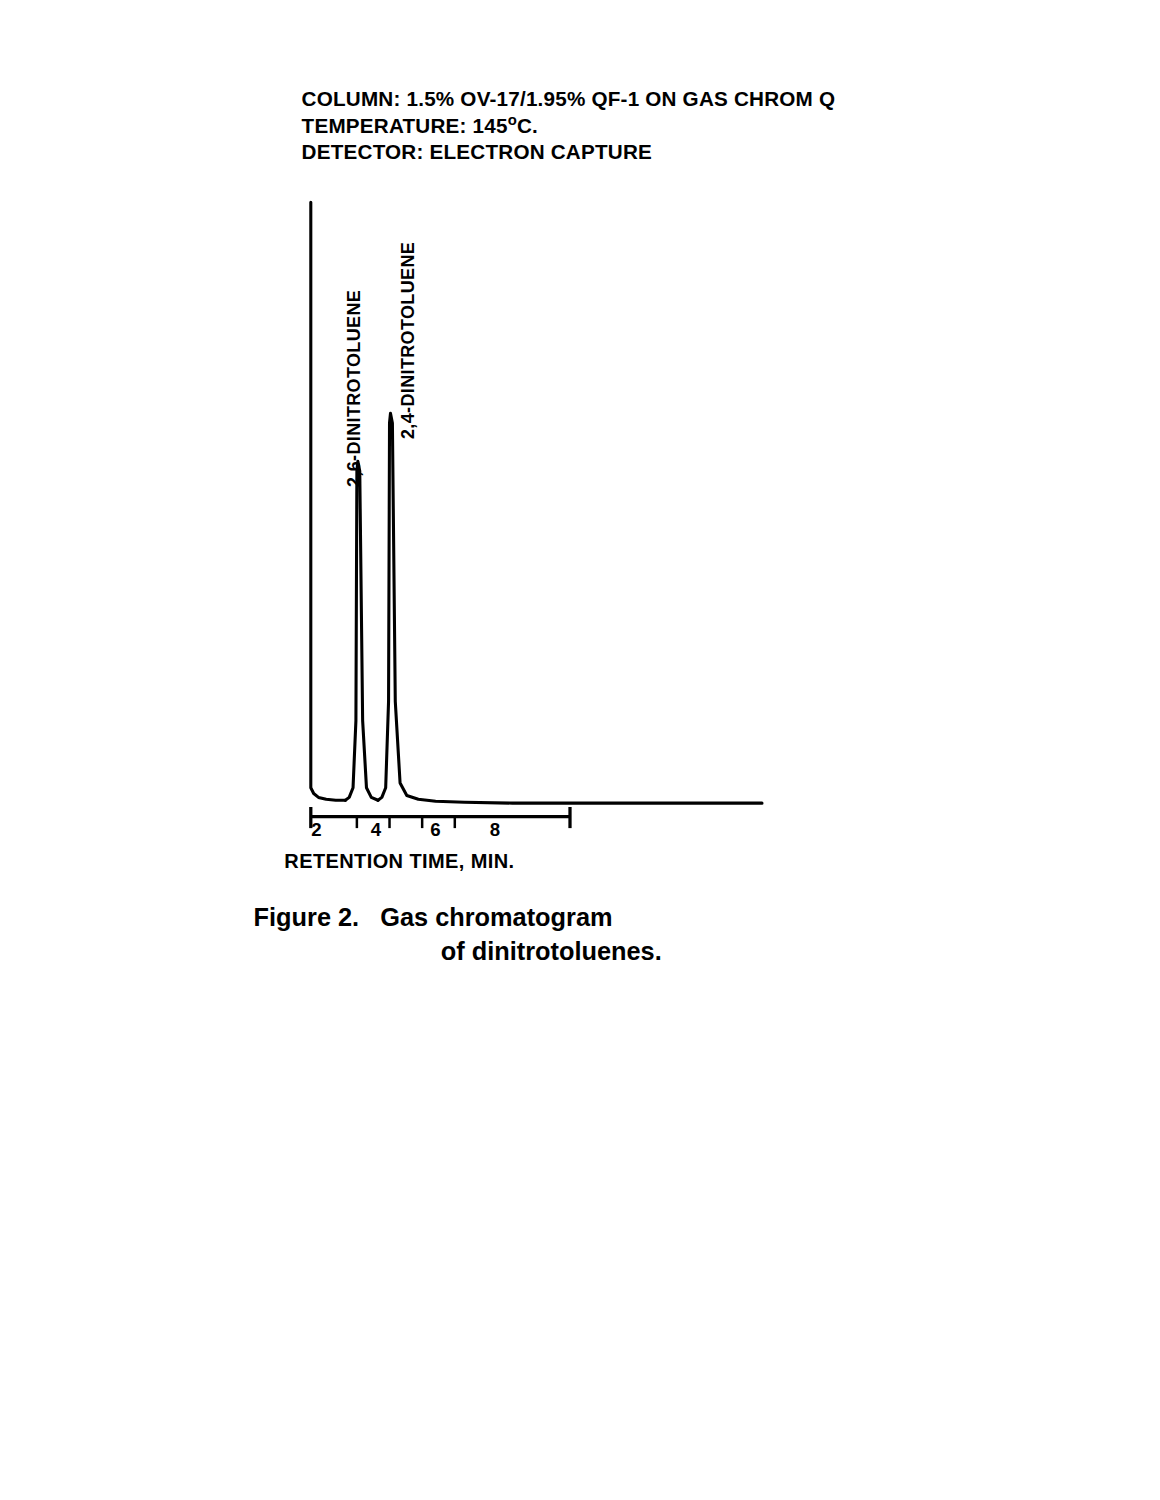COLUMN: 1.5% OV-17/1.95% QF-1 ON GAS CHROM Q
TEMPERATURE: 145oC.
DETECTOR: ELECTRON CAPTURE
2,6-DINITROTOLUENE 2,4-DINITROTOLUENE
2 4 6 8
RETENTION TIME, MIN.
Figure 2. Gas chromatogram of dinitrotoluenes.